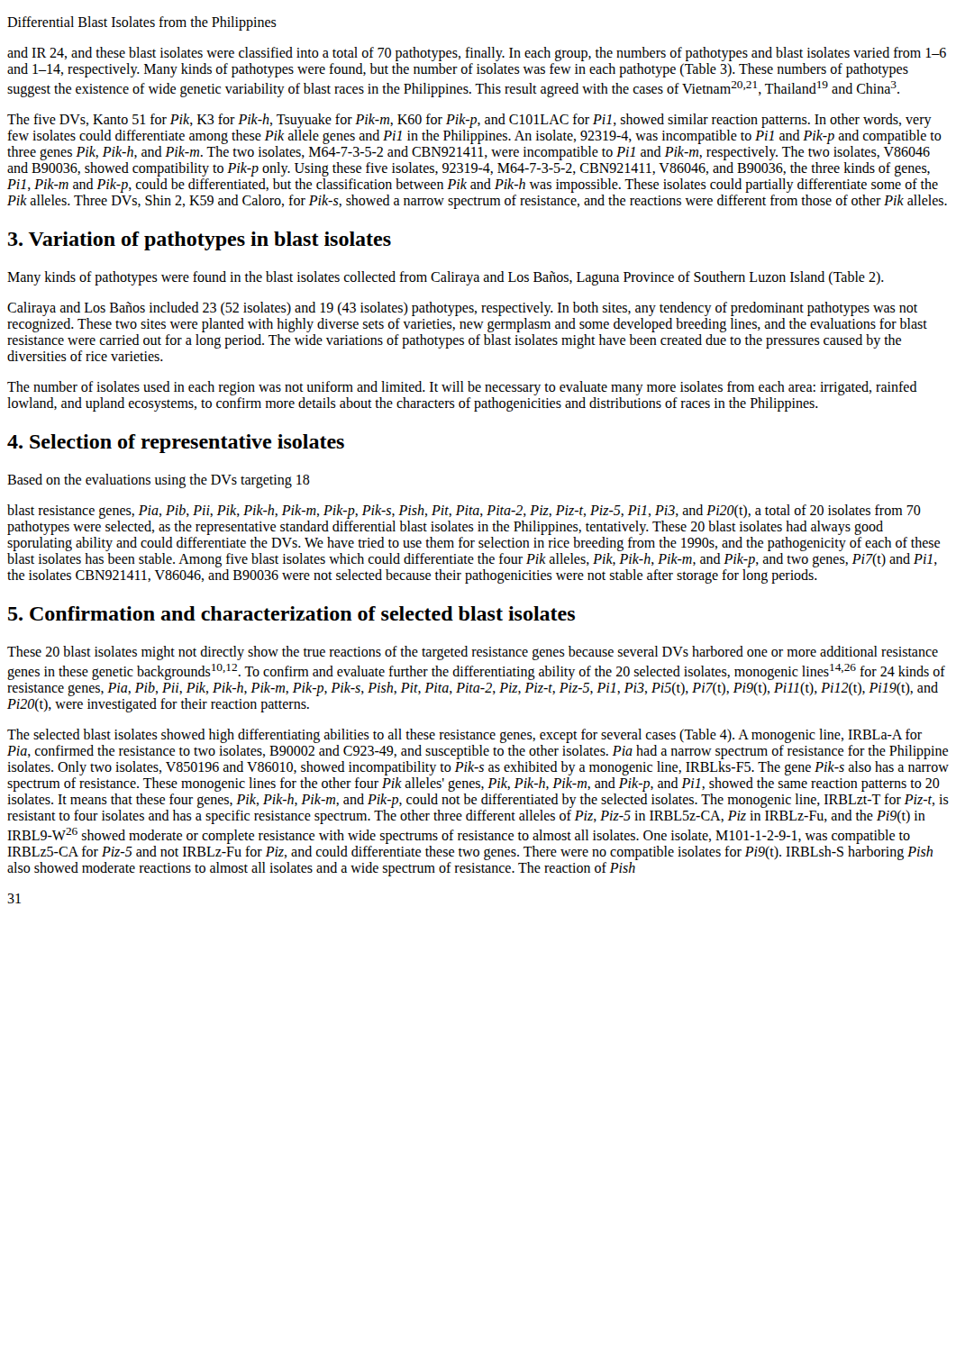Differential Blast Isolates from the Philippines
and IR 24, and these blast isolates were classified into a total of 70 pathotypes, finally. In each group, the numbers of pathotypes and blast isolates varied from 1–6 and 1–14, respectively. Many kinds of pathotypes were found, but the number of isolates was few in each pathotype (Table 3). These numbers of pathotypes suggest the existence of wide genetic variability of blast races in the Philippines. This result agreed with the cases of Vietnam20,21, Thailand19 and China3.
The five DVs, Kanto 51 for Pik, K3 for Pik-h, Tsuyuake for Pik-m, K60 for Pik-p, and C101LAC for Pi1, showed similar reaction patterns. In other words, very few isolates could differentiate among these Pik allele genes and Pi1 in the Philippines. An isolate, 92319-4, was incompatible to Pi1 and Pik-p and compatible to three genes Pik, Pik-h, and Pik-m. The two isolates, M64-7-3-5-2 and CBN921411, were incompatible to Pi1 and Pik-m, respectively. The two isolates, V86046 and B90036, showed compatibility to Pik-p only. Using these five isolates, 92319-4, M64-7-3-5-2, CBN921411, V86046, and B90036, the three kinds of genes, Pi1, Pik-m and Pik-p, could be differentiated, but the classification between Pik and Pik-h was impossible. These isolates could partially differentiate some of the Pik alleles. Three DVs, Shin 2, K59 and Caloro, for Pik-s, showed a narrow spectrum of resistance, and the reactions were different from those of other Pik alleles.
3. Variation of pathotypes in blast isolates
Many kinds of pathotypes were found in the blast isolates collected from Caliraya and Los Baños, Laguna Province of Southern Luzon Island (Table 2).
Caliraya and Los Baños included 23 (52 isolates) and 19 (43 isolates) pathotypes, respectively. In both sites, any tendency of predominant pathotypes was not recognized. These two sites were planted with highly diverse sets of varieties, new germplasm and some developed breeding lines, and the evaluations for blast resistance were carried out for a long period. The wide variations of pathotypes of blast isolates might have been created due to the pressures caused by the diversities of rice varieties.
The number of isolates used in each region was not uniform and limited. It will be necessary to evaluate many more isolates from each area: irrigated, rainfed lowland, and upland ecosystems, to confirm more details about the characters of pathogenicities and distributions of races in the Philippines.
4. Selection of representative isolates
Based on the evaluations using the DVs targeting 18
blast resistance genes, Pia, Pib, Pii, Pik, Pik-h, Pik-m, Pik-p, Pik-s, Pish, Pit, Pita, Pita-2, Piz, Piz-t, Piz-5, Pi1, Pi3, and Pi20(t), a total of 20 isolates from 70 pathotypes were selected, as the representative standard differential blast isolates in the Philippines, tentatively. These 20 blast isolates had always good sporulating ability and could differentiate the DVs. We have tried to use them for selection in rice breeding from the 1990s, and the pathogenicity of each of these blast isolates has been stable. Among five blast isolates which could differentiate the four Pik alleles, Pik, Pik-h, Pik-m, and Pik-p, and two genes, Pi7(t) and Pi1, the isolates CBN921411, V86046, and B90036 were not selected because their pathogenicities were not stable after storage for long periods.
5. Confirmation and characterization of selected blast isolates
These 20 blast isolates might not directly show the true reactions of the targeted resistance genes because several DVs harbored one or more additional resistance genes in these genetic backgrounds10,12. To confirm and evaluate further the differentiating ability of the 20 selected isolates, monogenic lines14,26 for 24 kinds of resistance genes, Pia, Pib, Pii, Pik, Pik-h, Pik-m, Pik-p, Pik-s, Pish, Pit, Pita, Pita-2, Piz, Piz-t, Piz-5, Pi1, Pi3, Pi5(t), Pi7(t), Pi9(t), Pi11(t), Pi12(t), Pi19(t), and Pi20(t), were investigated for their reaction patterns.
The selected blast isolates showed high differentiating abilities to all these resistance genes, except for several cases (Table 4). A monogenic line, IRBLa-A for Pia, confirmed the resistance to two isolates, B90002 and C923-49, and susceptible to the other isolates. Pia had a narrow spectrum of resistance for the Philippine isolates. Only two isolates, V850196 and V86010, showed incompatibility to Pik-s as exhibited by a monogenic line, IRBLks-F5. The gene Pik-s also has a narrow spectrum of resistance. These monogenic lines for the other four Pik alleles' genes, Pik, Pik-h, Pik-m, and Pik-p, and Pi1, showed the same reaction patterns to 20 isolates. It means that these four genes, Pik, Pik-h, Pik-m, and Pik-p, could not be differentiated by the selected isolates. The monogenic line, IRBLzt-T for Piz-t, is resistant to four isolates and has a specific resistance spectrum. The other three different alleles of Piz, Piz-5 in IRBL5z-CA, Piz in IRBLz-Fu, and the Pi9(t) in IRBL9-W26 showed moderate or complete resistance with wide spectrums of resistance to almost all isolates. One isolate, M101-1-2-9-1, was compatible to IRBLz5-CA for Piz-5 and not IRBLz-Fu for Piz, and could differentiate these two genes. There were no compatible isolates for Pi9(t). IRBLsh-S harboring Pish also showed moderate reactions to almost all isolates and a wide spectrum of resistance. The reaction of Pish
31